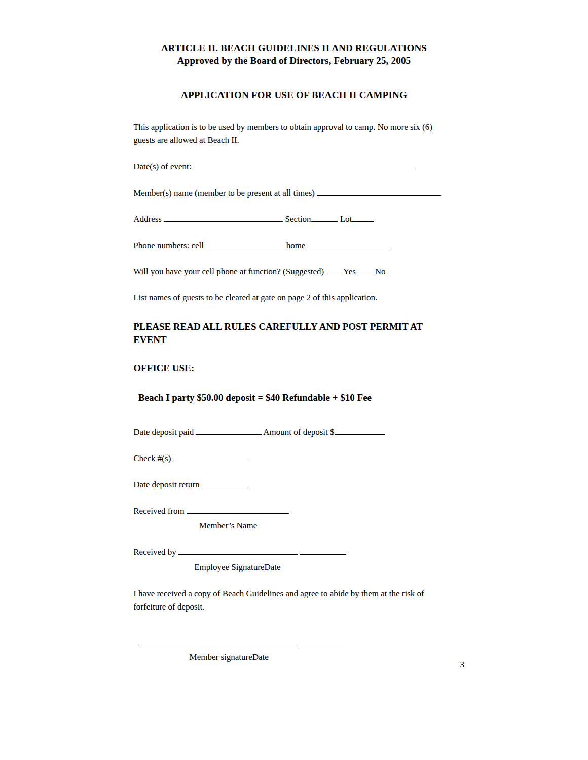ARTICLE II. BEACH GUIDELINES II AND REGULATIONS
Approved by the Board of Directors, February 25, 2005
APPLICATION FOR USE OF BEACH II CAMPING
This application is to be used by members to obtain approval to camp. No more six (6) guests are allowed at Beach II.
Date(s) of event:
Member(s) name (member to be present at all times)
Address Section Lot
Phone numbers: cell home
Will you have your cell phone at function? (Suggested) Yes No
List names of guests to be cleared at gate on page 2 of this application.
PLEASE READ ALL RULES CAREFULLY AND POST PERMIT AT EVENT
OFFICE USE:
Beach I party $50.00 deposit = $40 Refundable + $10 Fee
Date deposit paid Amount of deposit $
Check #(s)
Date deposit return
Received from
Member’s Name
Received by
Employee Signature Date
I have received a copy of Beach Guidelines and agree to abide by them at the risk of forfeiture of deposit.
Member signature Date
3